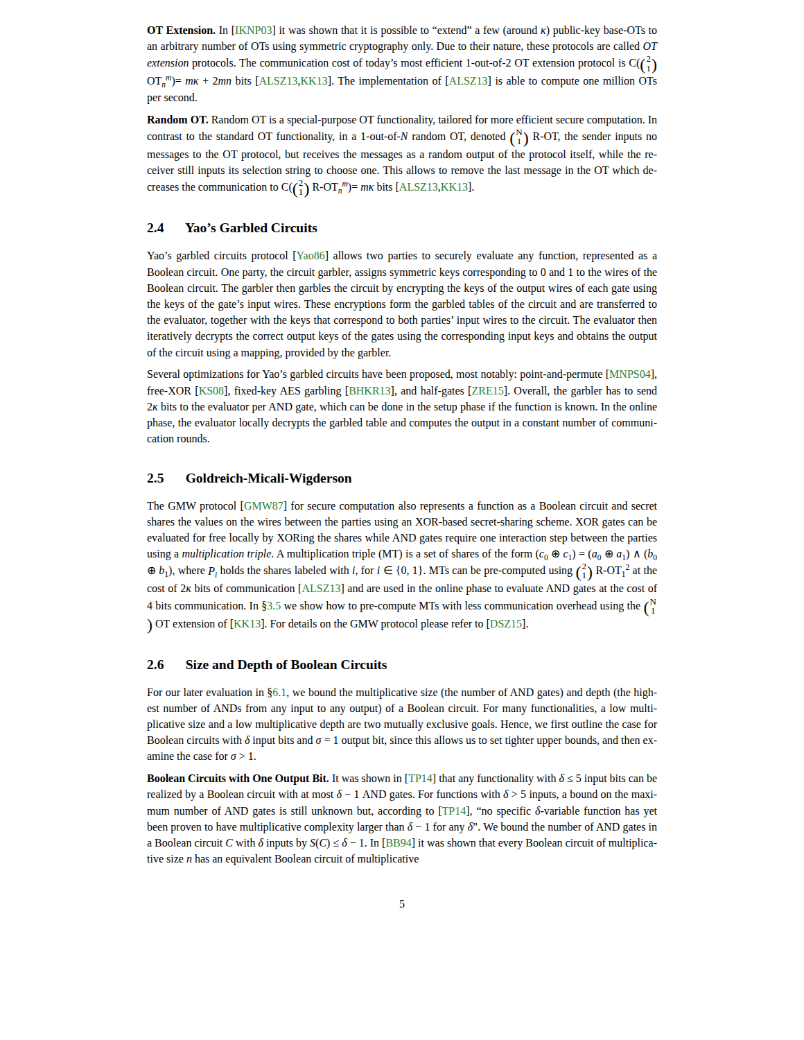OT Extension. In [IKNP03] it was shown that it is possible to “extend” a few (around κ) public-key base-OTs to an arbitrary number of OTs using symmetric cryptography only. Due to their nature, these protocols are called OT extension protocols. The communication cost of today’s most efficient 1-out-of-2 OT extension protocol is C((21) OTnm)= mκ + 2mn bits [ALSZ13,KK13]. The implementation of [ALSZ13] is able to compute one million OTs per second.
Random OT. Random OT is a special-purpose OT functionality, tailored for more efficient secure computation. In contrast to the standard OT functionality, in a 1-out-of-N random OT, denoted (N 1) R-OT, the sender inputs no messages to the OT protocol, but receives the messages as a random output of the protocol itself, while the receiver still inputs its selection string to choose one. This allows to remove the last message in the OT which decreases the communication to C((21) R-OTnm)= mκ bits [ALSZ13,KK13].
2.4 Yao’s Garbled Circuits
Yao’s garbled circuits protocol [Yao86] allows two parties to securely evaluate any function, represented as a Boolean circuit. One party, the circuit garbler, assigns symmetric keys corresponding to 0 and 1 to the wires of the Boolean circuit. The garbler then garbles the circuit by encrypting the keys of the output wires of each gate using the keys of the gate’s input wires. These encryptions form the garbled tables of the circuit and are transferred to the evaluator, together with the keys that correspond to both parties’ input wires to the circuit. The evaluator then iteratively decrypts the correct output keys of the gates using the corresponding input keys and obtains the output of the circuit using a mapping, provided by the garbler.
Several optimizations for Yao’s garbled circuits have been proposed, most notably: point-and-permute [MNPS04], free-XOR [KS08], fixed-key AES garbling [BHKR13], and half-gates [ZRE15]. Overall, the garbler has to send 2κ bits to the evaluator per AND gate, which can be done in the setup phase if the function is known. In the online phase, the evaluator locally decrypts the garbled table and computes the output in a constant number of communication rounds.
2.5 Goldreich-Micali-Wigderson
The GMW protocol [GMW87] for secure computation also represents a function as a Boolean circuit and secret shares the values on the wires between the parties using an XOR-based secret-sharing scheme. XOR gates can be evaluated for free locally by XORing the shares while AND gates require one interaction step between the parties using a multiplication triple. A multiplication triple (MT) is a set of shares of the form (c0 ⊕ c1) = (a0 ⊕ a1) ∧ (b0 ⊕ b1), where Pi holds the shares labeled with i, for i ∈ {0, 1}. MTs can be pre-computed using (21) R-OT12 at the cost of 2κ bits of communication [ALSZ13] and are used in the online phase to evaluate AND gates at the cost of 4 bits communication. In §3.5 we show how to pre-compute MTs with less communication overhead using the (N 1) OT extension of [KK13]. For details on the GMW protocol please refer to [DSZ15].
2.6 Size and Depth of Boolean Circuits
For our later evaluation in §6.1, we bound the multiplicative size (the number of AND gates) and depth (the highest number of ANDs from any input to any output) of a Boolean circuit. For many functionalities, a low multiplicative size and a low multiplicative depth are two mutually exclusive goals. Hence, we first outline the case for Boolean circuits with δ input bits and σ = 1 output bit, since this allows us to set tighter upper bounds, and then examine the case for σ > 1.
Boolean Circuits with One Output Bit. It was shown in [TP14] that any functionality with δ ≤ 5 input bits can be realized by a Boolean circuit with at most δ − 1 AND gates. For functions with δ > 5 inputs, a bound on the maximum number of AND gates is still unknown but, according to [TP14], “no specific δ-variable function has yet been proven to have multiplicative complexity larger than δ − 1 for any δ”. We bound the number of AND gates in a Boolean circuit C with δ inputs by S(C) ≤ δ − 1. In [BB94] it was shown that every Boolean circuit of multiplicative size n has an equivalent Boolean circuit of multiplicative
5